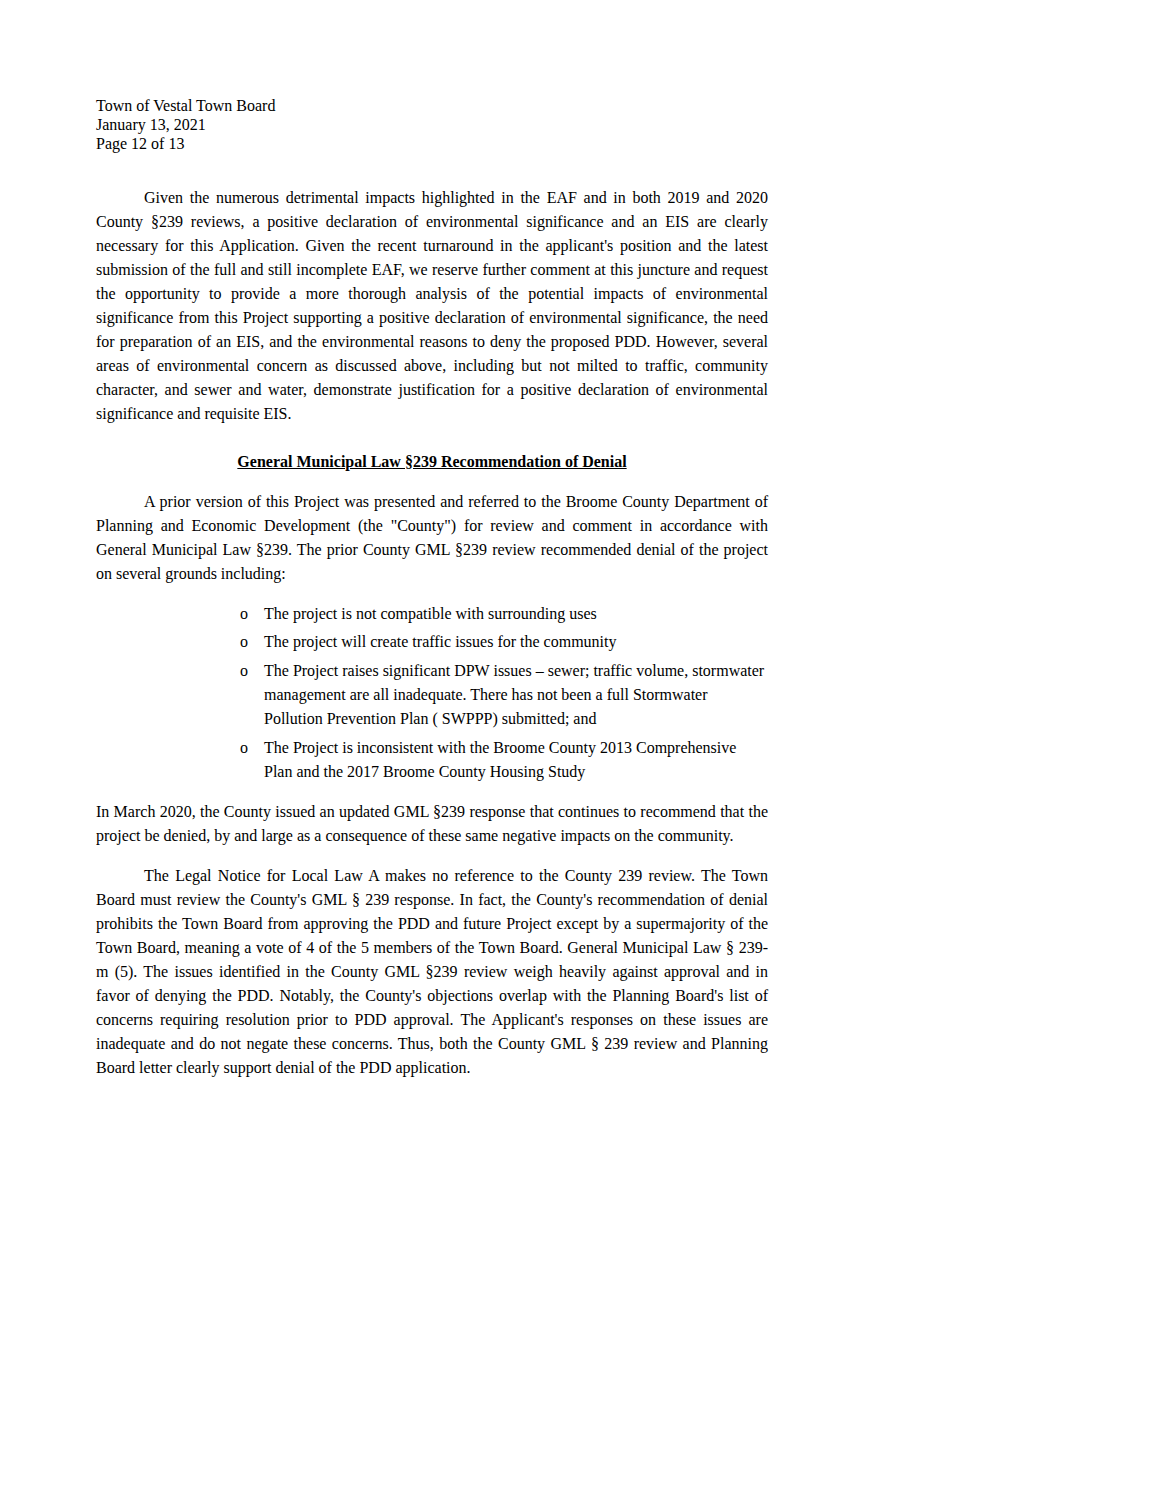Town of Vestal Town Board
January 13, 2021
Page 12 of 13
Given the numerous detrimental impacts highlighted in the EAF and in both 2019 and 2020 County §239 reviews, a positive declaration of environmental significance and an EIS are clearly necessary for this Application. Given the recent turnaround in the applicant's position and the latest submission of the full and still incomplete EAF, we reserve further comment at this juncture and request the opportunity to provide a more thorough analysis of the potential impacts of environmental significance from this Project supporting a positive declaration of environmental significance, the need for preparation of an EIS, and the environmental reasons to deny the proposed PDD. However, several areas of environmental concern as discussed above, including but not milted to traffic, community character, and sewer and water, demonstrate justification for a positive declaration of environmental significance and requisite EIS.
General Municipal Law §239 Recommendation of Denial
A prior version of this Project was presented and referred to the Broome County Department of Planning and Economic Development (the "County") for review and comment in accordance with General Municipal Law §239. The prior County GML §239 review recommended denial of the project on several grounds including:
The project is not compatible with surrounding uses
The project will create traffic issues for the community
The Project raises significant DPW issues – sewer; traffic volume, stormwater management are all inadequate. There has not been a full Stormwater Pollution Prevention Plan ( SWPPP) submitted; and
The Project is inconsistent with the Broome County 2013 Comprehensive Plan and the 2017 Broome County Housing Study
In March 2020, the County issued an updated GML §239 response that continues to recommend that the project be denied, by and large as a consequence of these same negative impacts on the community.
The Legal Notice for Local Law A makes no reference to the County 239 review. The Town Board must review the County's GML § 239 response. In fact, the County's recommendation of denial prohibits the Town Board from approving the PDD and future Project except by a supermajority of the Town Board, meaning a vote of 4 of the 5 members of the Town Board. General Municipal Law § 239-m (5). The issues identified in the County GML §239 review weigh heavily against approval and in favor of denying the PDD. Notably, the County's objections overlap with the Planning Board's list of concerns requiring resolution prior to PDD approval. The Applicant's responses on these issues are inadequate and do not negate these concerns. Thus, both the County GML § 239 review and Planning Board letter clearly support denial of the PDD application.